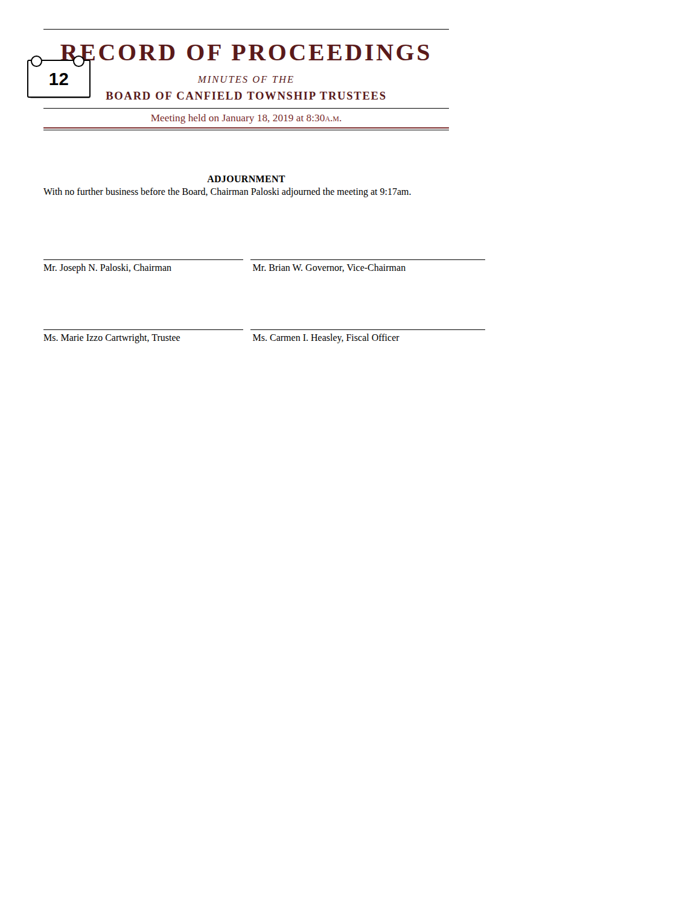12
Record of Proceedings
Minutes of the
Board of Canfield Township Trustees
Meeting held on January 18, 2019 at 8:30a.m.
ADJOURNMENT
With no further business before the Board, Chairman Paloski adjourned the meeting at 9:17am.
| Mr. Joseph N. Paloski, Chairman | Mr. Brian W. Governor, Vice-Chairman |
| Ms. Marie Izzo Cartwright, Trustee | Ms. Carmen I. Heasley, Fiscal Officer |